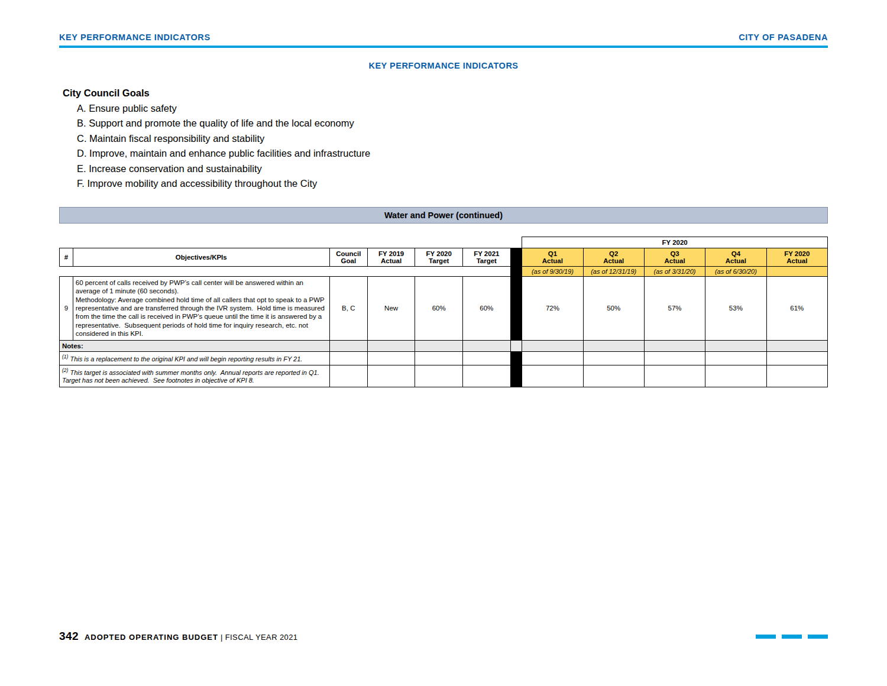Key Performance Indicators
City of Pasadena
KEY PERFORMANCE INDICATORS
City Council Goals
A. Ensure public safety
B. Support and promote the quality of life and the local economy
C. Maintain fiscal responsibility and stability
D. Improve, maintain and enhance public facilities and infrastructure
E. Increase conservation and sustainability
F. Improve mobility and accessibility throughout the City
Water and Power (continued)
| | | | | | | | FY 2020 |
| # | Objectives/KPIs | Council Goal | FY 2019 Actual | FY 2020 Target | FY 2021 Target | | Q1 Actual | Q2 Actual | Q3 Actual | Q4 Actual | FY 2020 Actual |
| | | | | | | | (as of 9/30/19) | (as of 12/31/19) | (as of 3/31/20) | (as of 6/30/20) | |
| 9 | 60 percent of calls received by PWP’s call center will be answered within an average of 1 minute (60 seconds). Methodology: Average combined hold time of all callers that opt to speak to a PWP representative and are transferred through the IVR system. Hold time is measured from the time the call is received in PWP’s queue until the time it is answered by a representative. Subsequent periods of hold time for inquiry research, etc. not considered in this KPI. | B, C | New | 60% | 60% | | 72% | 50% | 57% | 53% | 61% |
| Notes: | | | | | | | | | | |
| (1) This is a replacement to the original KPI and will begin reporting results in FY 21. | | | | | | | | | | |
| (2) This target is associated with summer months only. Annual reports are reported in Q1. Target has not been achieved. See footnotes in objective of KPI 8. | | | | | | | | | | |
342 ADOPTED OPERATING BUDGET | FISCAL YEAR 2021